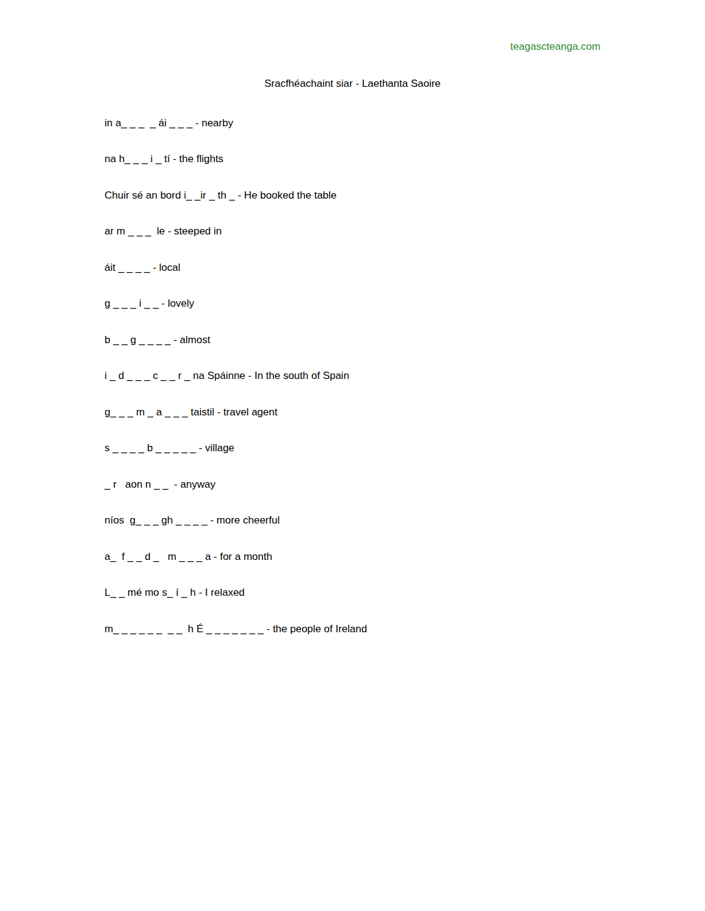teagascteanga.com
Sracfhéachaint siar - Laethanta Saoire
in a_ _ _ _ ái _ _ _ - nearby
na h_ _ _ i _ tí - the flights
Chuir sé an bord i_ _ir _ th _ - He booked the table
ar m _ _ _ le - steeped in
áit _ _ _ _ - local
g _ _ _ i _ _ - lovely
b _ _ g _ _ _ _ - almost
i _ d _ _ _ c _ _ r _ na Spáinne - In the south of Spain
g_ _ _ m _ a _ _ _ taistil - travel agent
s _ _ _ _ b _ _ _ _ _ - village
_ r aon n _ _ - anyway
níos g_ _ _ gh _ _ _ _ - more cheerful
a_ f _ _ d _ m _ _ _ a - for a month
L_ _ mé mo s_ í _ h - I relaxed
m_ _ _ _ _ _ _ _ h É _ _ _ _ _ _ _ - the people of Ireland